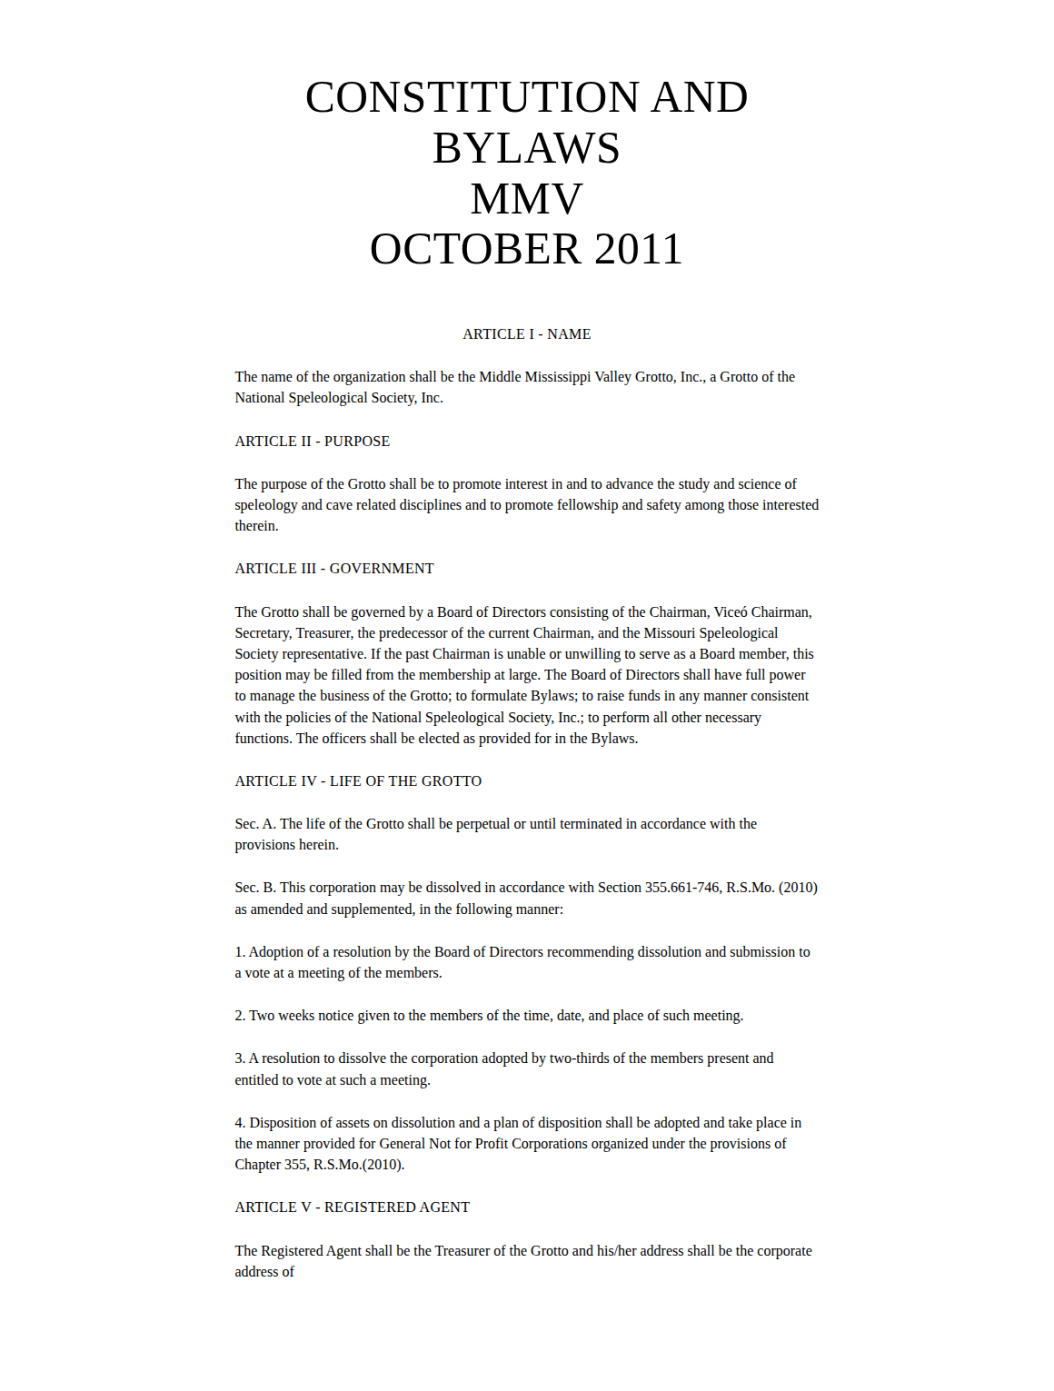CONSTITUTION AND BYLAWS
MMV
OCTOBER 2011
ARTICLE I - NAME
The name of the organization shall be the Middle Mississippi Valley Grotto, Inc., a Grotto of the National Speleological Society, Inc.
ARTICLE II - PURPOSE
The purpose of the Grotto shall be to promote interest in and to advance the study and science of speleology and cave related disciplines and to promote fellowship and safety among those interested therein.
ARTICLE III - GOVERNMENT
The Grotto shall be governed by a Board of Directors consisting of the Chairman, Viceó Chairman, Secretary, Treasurer, the predecessor of the current Chairman, and the Missouri Speleological Society representative. If the past Chairman is unable or unwilling to serve as a Board member, this position may be filled from the membership at large. The Board of Directors shall have full power to manage the business of the Grotto; to formulate Bylaws; to raise funds in any manner consistent with the policies of the National Speleological Society, Inc.; to perform all other necessary functions. The officers shall be elected as provided for in the Bylaws.
ARTICLE IV - LIFE OF THE GROTTO
Sec. A. The life of the Grotto shall be perpetual or until terminated in accordance with the provisions herein.
Sec. B. This corporation may be dissolved in accordance with Section 355.661-746, R.S.Mo. (2010) as amended and supplemented, in the following manner:
1. Adoption of a resolution by the Board of Directors recommending dissolution and submission to a vote at a meeting of the members.
2. Two weeks notice given to the members of the time, date, and place of such meeting.
3. A resolution to dissolve the corporation adopted by two-thirds of the members present and entitled to vote at such a meeting.
4. Disposition of assets on dissolution and a plan of disposition shall be adopted and take place in the manner provided for General Not for Profit Corporations organized under the provisions of Chapter 355, R.S.Mo.(2010).
ARTICLE V - REGISTERED AGENT
The Registered Agent shall be the Treasurer of the Grotto and his/her address shall be the corporate address of